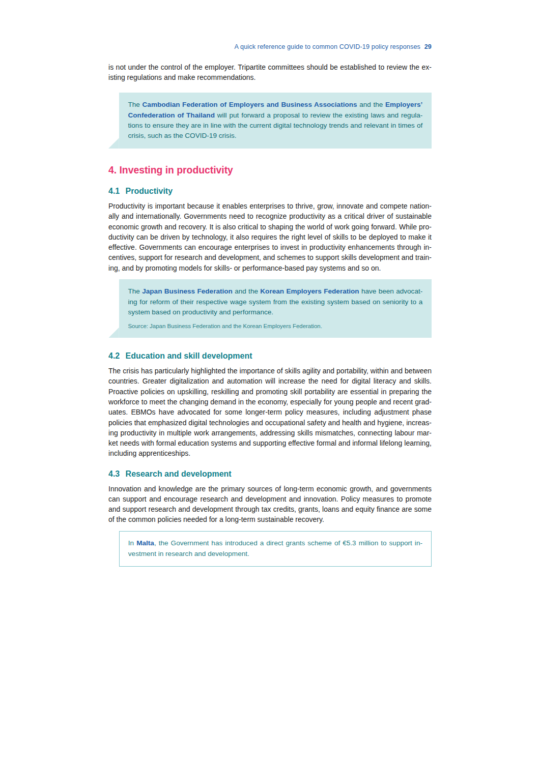A quick reference guide to common COVID-19 policy responses 29
is not under the control of the employer. Tripartite committees should be established to review the existing regulations and make recommendations.
The Cambodian Federation of Employers and Business Associations and the Employers’ Confederation of Thailand will put forward a proposal to review the existing laws and regulations to ensure they are in line with the current digital technology trends and relevant in times of crisis, such as the COVID-19 crisis.
4. Investing in productivity
4.1 Productivity
Productivity is important because it enables enterprises to thrive, grow, innovate and compete nationally and internationally. Governments need to recognize productivity as a critical driver of sustainable economic growth and recovery. It is also critical to shaping the world of work going forward. While productivity can be driven by technology, it also requires the right level of skills to be deployed to make it effective. Governments can encourage enterprises to invest in productivity enhancements through incentives, support for research and development, and schemes to support skills development and training, and by promoting models for skills- or performance-based pay systems and so on.
The Japan Business Federation and the Korean Employers Federation have been advocating for reform of their respective wage system from the existing system based on seniority to a system based on productivity and performance.
Source: Japan Business Federation and the Korean Employers Federation.
4.2 Education and skill development
The crisis has particularly highlighted the importance of skills agility and portability, within and between countries. Greater digitalization and automation will increase the need for digital literacy and skills. Proactive policies on upskilling, reskilling and promoting skill portability are essential in preparing the workforce to meet the changing demand in the economy, especially for young people and recent graduates. EBMOs have advocated for some longer-term policy measures, including adjustment phase policies that emphasized digital technologies and occupational safety and health and hygiene, increasing productivity in multiple work arrangements, addressing skills mismatches, connecting labour market needs with formal education systems and supporting effective formal and informal lifelong learning, including apprenticeships.
4.3 Research and development
Innovation and knowledge are the primary sources of long-term economic growth, and governments can support and encourage research and development and innovation. Policy measures to promote and support research and development through tax credits, grants, loans and equity finance are some of the common policies needed for a long-term sustainable recovery.
In Malta, the Government has introduced a direct grants scheme of €5.3 million to support investment in research and development.